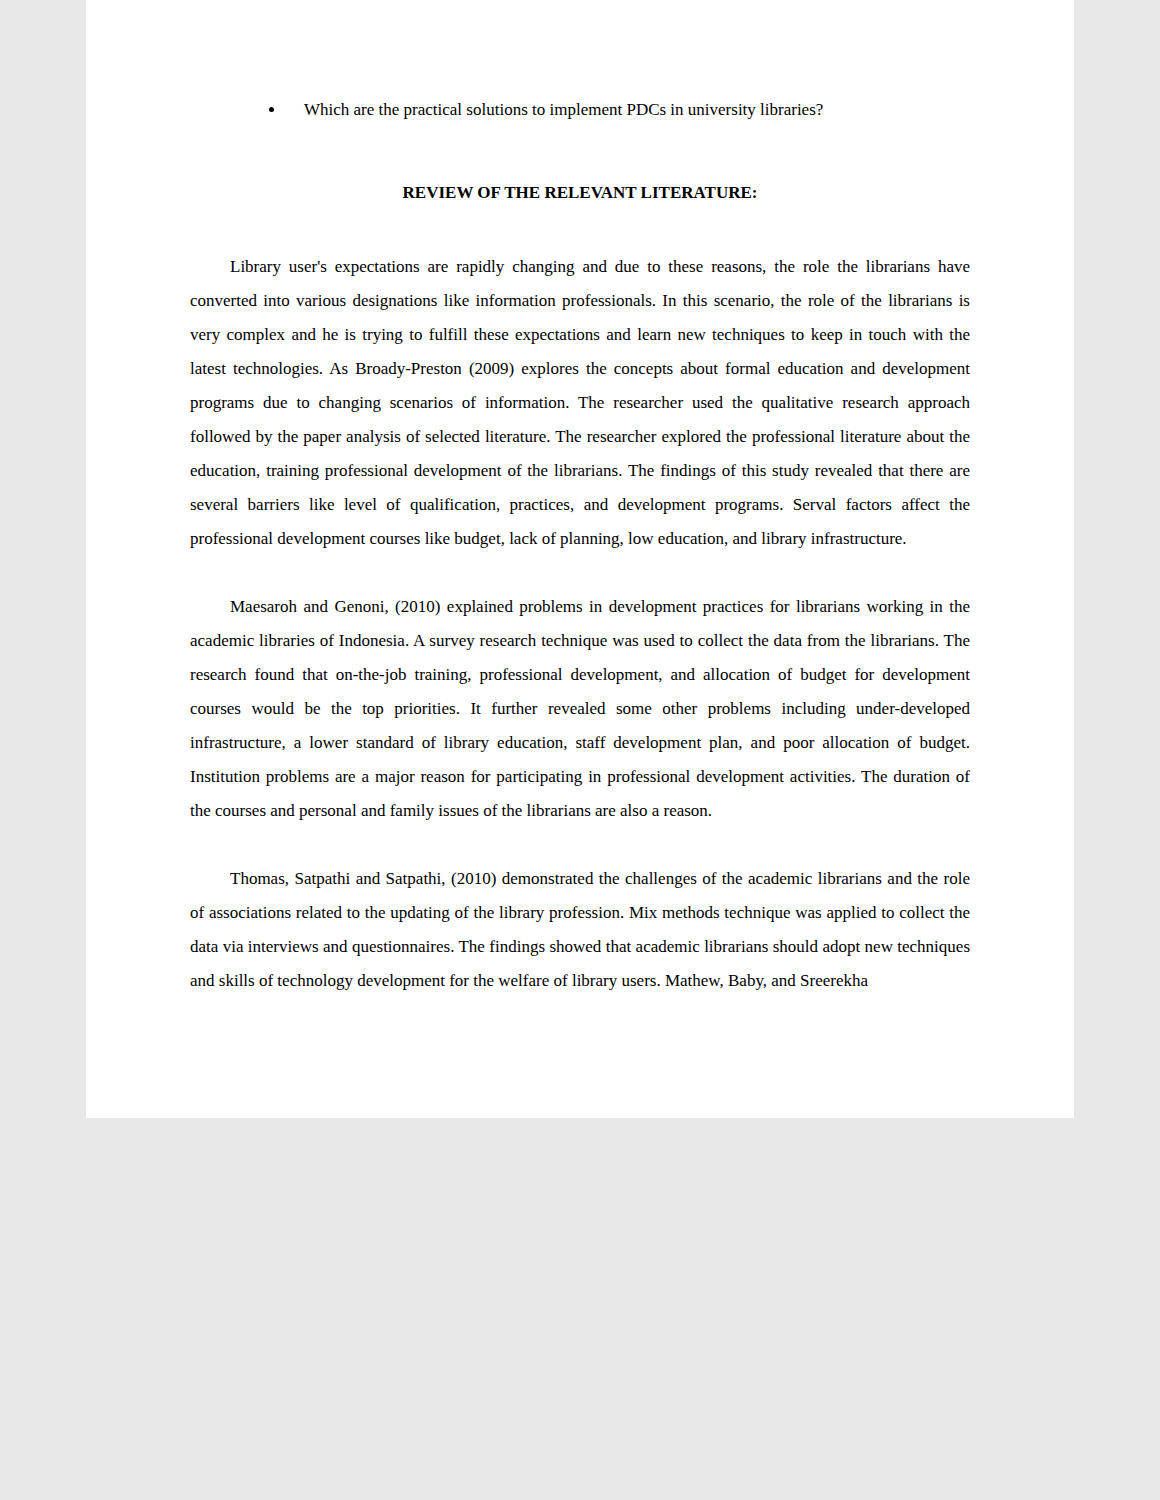Which are the practical solutions to implement PDCs in university libraries?
Review of the Relevant Literature:
Library user's expectations are rapidly changing and due to these reasons, the role the librarians have converted into various designations like information professionals. In this scenario, the role of the librarians is very complex and he is trying to fulfill these expectations and learn new techniques to keep in touch with the latest technologies. As Broady-Preston (2009) explores the concepts about formal education and development programs due to changing scenarios of information. The researcher used the qualitative research approach followed by the paper analysis of selected literature. The researcher explored the professional literature about the education, training professional development of the librarians. The findings of this study revealed that there are several barriers like level of qualification, practices, and development programs. Serval factors affect the professional development courses like budget, lack of planning, low education, and library infrastructure.
Maesaroh and Genoni, (2010) explained problems in development practices for librarians working in the academic libraries of Indonesia. A survey research technique was used to collect the data from the librarians. The research found that on-the-job training, professional development, and allocation of budget for development courses would be the top priorities. It further revealed some other problems including under-developed infrastructure, a lower standard of library education, staff development plan, and poor allocation of budget. Institution problems are a major reason for participating in professional development activities. The duration of the courses and personal and family issues of the librarians are also a reason.
Thomas, Satpathi and Satpathi, (2010) demonstrated the challenges of the academic librarians and the role of associations related to the updating of the library profession. Mix methods technique was applied to collect the data via interviews and questionnaires. The findings showed that academic librarians should adopt new techniques and skills of technology development for the welfare of library users. Mathew, Baby, and Sreerekha